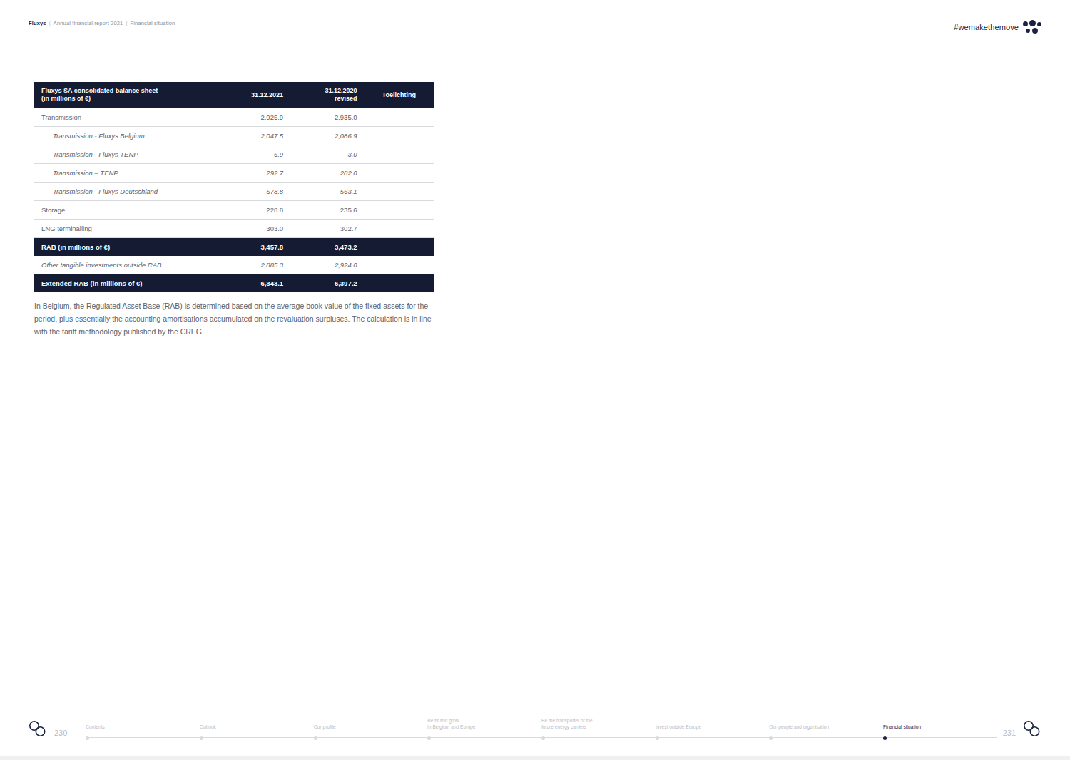Fluxys|Annual financial report 2021|Financial situation
| Fluxys SA consolidated balance sheet (in millions of €) | 31.12.2021 | 31.12.2020 revised | Toelichting |
| --- | --- | --- | --- |
| Transmission | 2,925.9 | 2,935.0 | |
| Transmission - Fluxys Belgium | 2,047.5 | 2,086.9 | |
| Transmission - Fluxys TENP | 6.9 | 3.0 | |
| Transmission – TENP | 292.7 | 282.0 | |
| Transmission - Fluxys Deutschland | 578.8 | 563.1 | |
| Storage | 228.8 | 235.6 | |
| LNG terminalling | 303.0 | 302.7 | |
| RAB (in millions of €) | 3,457.8 | 3,473.2 | |
| Other tangible investments outside RAB | 2,885.3 | 2,924.0 | |
| Extended RAB (in millions of €) | 6,343.1 | 6,397.2 | |
In Belgium, the Regulated Asset Base (RAB) is determined based on the average book value of the fixed assets for the period, plus essentially the accounting amortisations accumulated on the revaluation surpluses. The calculation is in line with the tariff methodology published by the CREG.
#wemakethemove
230
Contents
Outlook
Our profile
Be fit and grow
in Belgium and Europe
Be the transporter of the
future energy carriers
Invest outside Europe
Our people and organisation
Financial situation
231